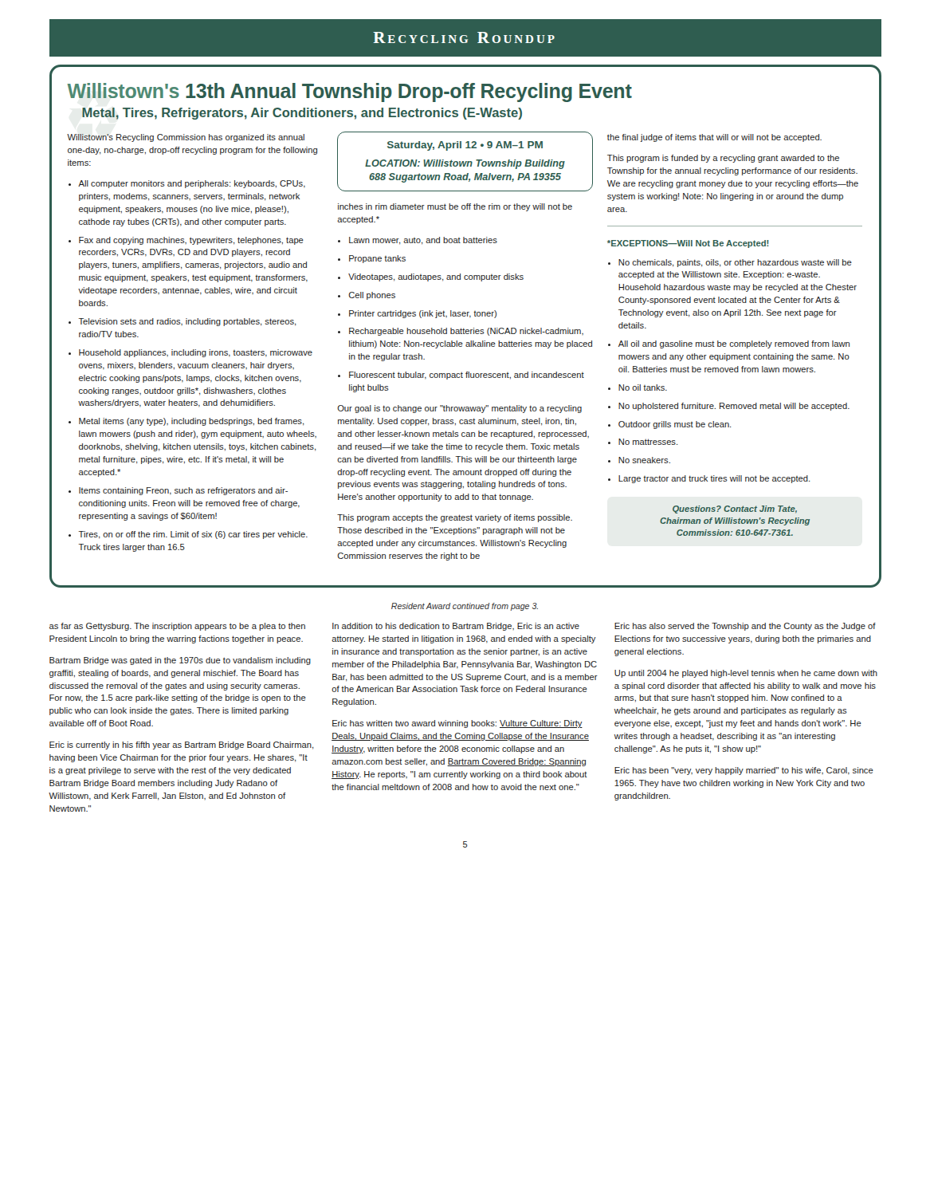Recycling Roundup
♻
Willistown's 13th Annual Township Drop-off Recycling Event
Metal, Tires, Refrigerators, Air Conditioners, and Electronics (E-Waste)
Willistown's Recycling Commission has organized its annual one-day, no-charge, drop-off recycling program for the following items:
All computer monitors and peripherals: keyboards, CPUs, printers, modems, scanners, servers, terminals, network equipment, speakers, mouses (no live mice, please!), cathode ray tubes (CRTs), and other computer parts.
Fax and copying machines, typewriters, telephones, tape recorders, VCRs, DVRs, CD and DVD players, record players, tuners, amplifiers, cameras, projectors, audio and music equipment, speakers, test equipment, transformers, videotape recorders, antennae, cables, wire, and circuit boards.
Television sets and radios, including portables, stereos, radio/TV tubes.
Household appliances, including irons, toasters, microwave ovens, mixers, blenders, vacuum cleaners, hair dryers, electric cooking pans/pots, lamps, clocks, kitchen ovens, cooking ranges, outdoor grills*, dishwashers, clothes washers/dryers, water heaters, and dehumidifiers.
Metal items (any type), including bedsprings, bed frames, lawn mowers (push and rider), gym equipment, auto wheels, doorknobs, shelving, kitchen utensils, toys, kitchen cabinets, metal furniture, pipes, wire, etc. If it's metal, it will be accepted.*
Items containing Freon, such as refrigerators and air-conditioning units. Freon will be removed free of charge, representing a savings of $60/item!
Tires, on or off the rim. Limit of six (6) car tires per vehicle. Truck tires larger than 16.5
Saturday, April 12 • 9 AM–1 PM
LOCATION: Willistown Township Building
688 Sugartown Road, Malvern, PA 19355
inches in rim diameter must be off the rim or they will not be accepted.*
Lawn mower, auto, and boat batteries
Propane tanks
Videotapes, audiotapes, and computer disks
Cell phones
Printer cartridges (ink jet, laser, toner)
Rechargeable household batteries (NiCAD nickel-cadmium, lithium) Note: Non-recyclable alkaline batteries may be placed in the regular trash.
Fluorescent tubular, compact fluorescent, and incandescent light bulbs
Our goal is to change our "throwaway" mentality to a recycling mentality. Used copper, brass, cast aluminum, steel, iron, tin, and other lesser-known metals can be recaptured, reprocessed, and reused—if we take the time to recycle them. Toxic metals can be diverted from landfills. This will be our thirteenth large drop-off recycling event. The amount dropped off during the previous events was staggering, totaling hundreds of tons. Here's another opportunity to add to that tonnage.
This program accepts the greatest variety of items possible. Those described in the "Exceptions" paragraph will not be accepted under any circumstances. Willistown's Recycling Commission reserves the right to be
the final judge of items that will or will not be accepted.
This program is funded by a recycling grant awarded to the Township for the annual recycling performance of our residents. We are recycling grant money due to your recycling efforts—the system is working! Note: No lingering in or around the dump area.
*EXCEPTIONS—Will Not Be Accepted!
No chemicals, paints, oils, or other hazardous waste will be accepted at the Willistown site. Exception: e-waste. Household hazardous waste may be recycled at the Chester County-sponsored event located at the Center for Arts & Technology event, also on April 12th. See next page for details.
All oil and gasoline must be completely removed from lawn mowers and any other equipment containing the same. No oil. Batteries must be removed from lawn mowers.
No oil tanks.
No upholstered furniture. Removed metal will be accepted.
Outdoor grills must be clean.
No mattresses.
No sneakers.
Large tractor and truck tires will not be accepted.
Questions? Contact Jim Tate,
Chairman of Willistown's Recycling
Commission: 610-647-7361.
Resident Award continued from page 3.
as far as Gettysburg. The inscription appears to be a plea to then President Lincoln to bring the warring factions together in peace.
Bartram Bridge was gated in the 1970s due to vandalism including graffiti, stealing of boards, and general mischief. The Board has discussed the removal of the gates and using security cameras. For now, the 1.5 acre park-like setting of the bridge is open to the public who can look inside the gates. There is limited parking available off of Boot Road.
Eric is currently in his fifth year as Bartram Bridge Board Chairman, having been Vice Chairman for the prior four years. He shares, "It is a great privilege to serve with the rest of the very dedicated Bartram Bridge Board members including Judy Radano of Willistown, and Kerk Farrell, Jan Elston, and Ed Johnston of Newtown."
In addition to his dedication to Bartram Bridge, Eric is an active attorney. He started in litigation in 1968, and ended with a specialty in insurance and transportation as the senior partner, is an active member of the Philadelphia Bar, Pennsylvania Bar, Washington DC Bar, has been admitted to the US Supreme Court, and is a member of the American Bar Association Task force on Federal Insurance Regulation.
Eric has written two award winning books: Vulture Culture: Dirty Deals, Unpaid Claims, and the Coming Collapse of the Insurance Industry, written before the 2008 economic collapse and an amazon.com best seller, and Bartram Covered Bridge: Spanning History. He reports, "I am currently working on a third book about the financial meltdown of 2008 and how to avoid the next one."
Eric has also served the Township and the County as the Judge of Elections for two successive years, during both the primaries and general elections.
Up until 2004 he played high-level tennis when he came down with a spinal cord disorder that affected his ability to walk and move his arms, but that sure hasn't stopped him. Now confined to a wheelchair, he gets around and participates as regularly as everyone else, except, "just my feet and hands don't work". He writes through a headset, describing it as "an interesting challenge". As he puts it, "I show up!"
Eric has been "very, very happily married" to his wife, Carol, since 1965. They have two children working in New York City and two grandchildren.
5